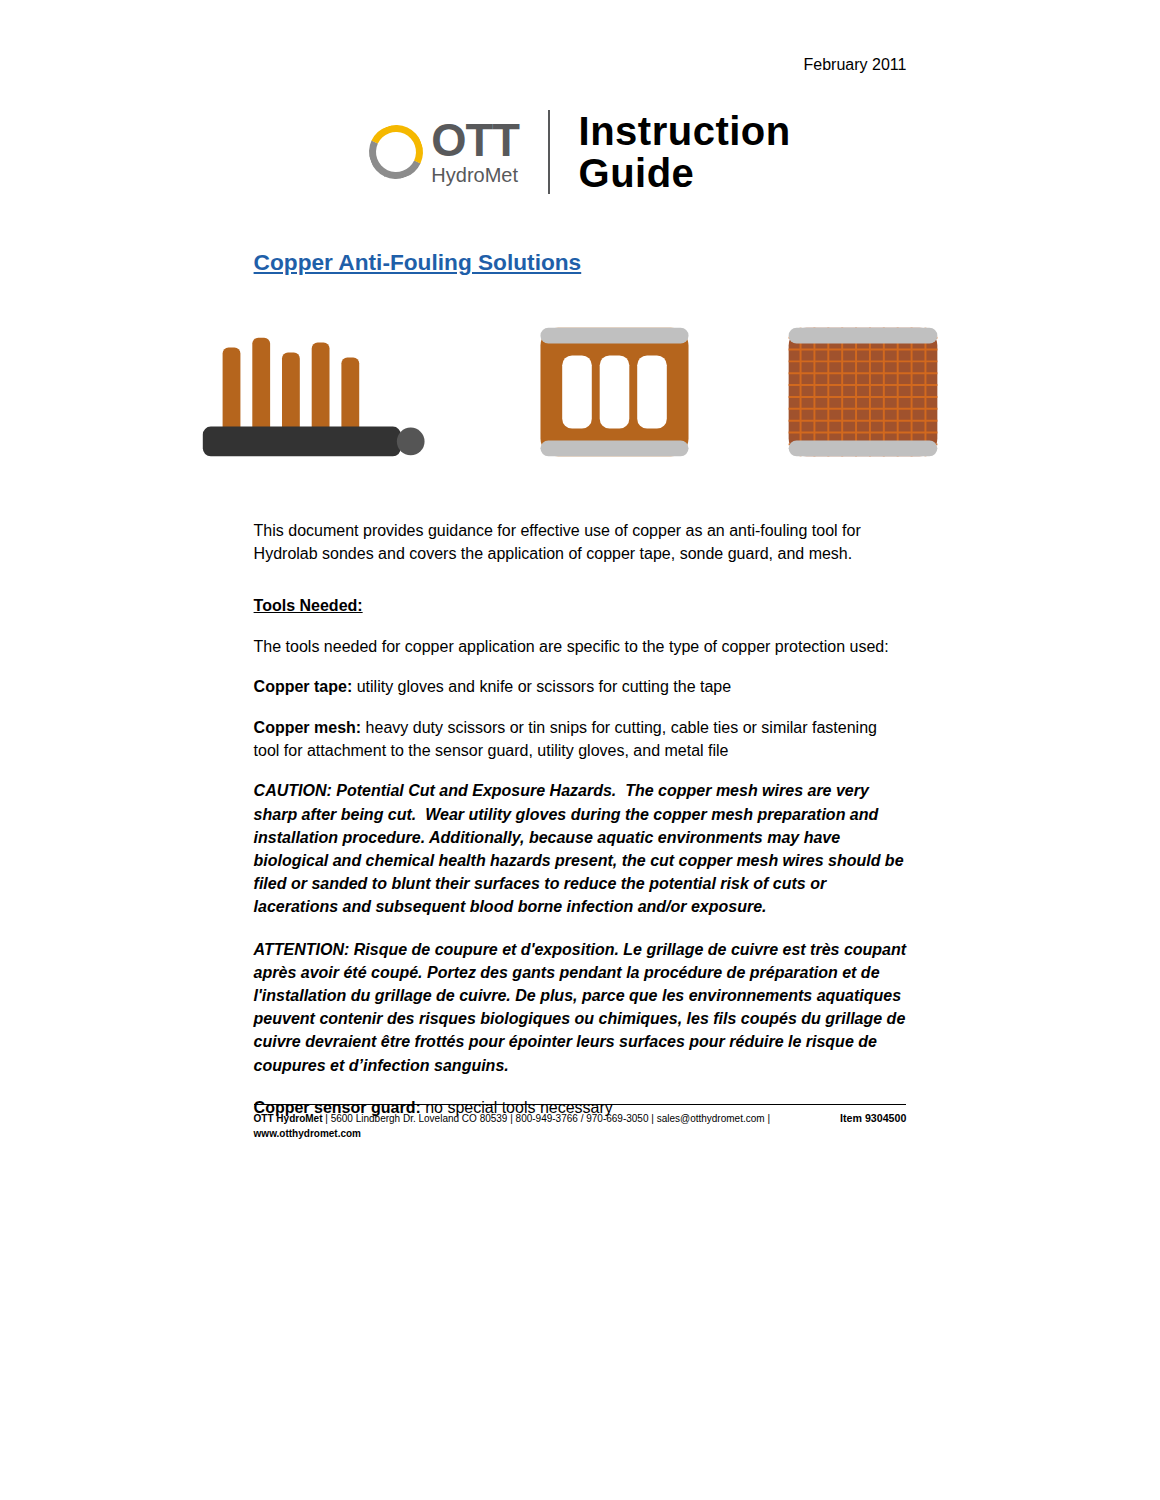February 2011
OTT
HydroMet
Instruction
Guide
Copper Anti-Fouling Solutions
This document provides guidance for effective use of copper as an anti-fouling tool for Hydrolab sondes and covers the application of copper tape, sonde guard, and mesh.
Tools Needed:
The tools needed for copper application are specific to the type of copper protection used:
Copper tape: utility gloves and knife or scissors for cutting the tape
Copper mesh: heavy duty scissors or tin snips for cutting, cable ties or similar fastening tool for attachment to the sensor guard, utility gloves, and metal file
CAUTION: Potential Cut and Exposure Hazards. The copper mesh wires are very sharp after being cut. Wear utility gloves during the copper mesh preparation and installation procedure. Additionally, because aquatic environments may have biological and chemical health hazards present, the cut copper mesh wires should be filed or sanded to blunt their surfaces to reduce the potential risk of cuts or lacerations and subsequent blood borne infection and/or exposure.
ATTENTION: Risque de coupure et d'exposition. Le grillage de cuivre est très coupant après avoir été coupé. Portez des gants pendant la procédure de préparation et de l'installation du grillage de cuivre. De plus, parce que les environnements aquatiques peuvent contenir des risques biologiques ou chimiques, les fils coupés du grillage de cuivre devraient être frottés pour épointer leurs surfaces pour réduire le risque de coupures et d’infection sanguins.
Copper sensor guard: no special tools necessary
OTT HydroMet | 5600 Lindbergh Dr. Loveland CO 80539 | 800-949-3766 / 970-669-3050 | sales@otthydromet.com | www.otthydromet.com
Item 9304500